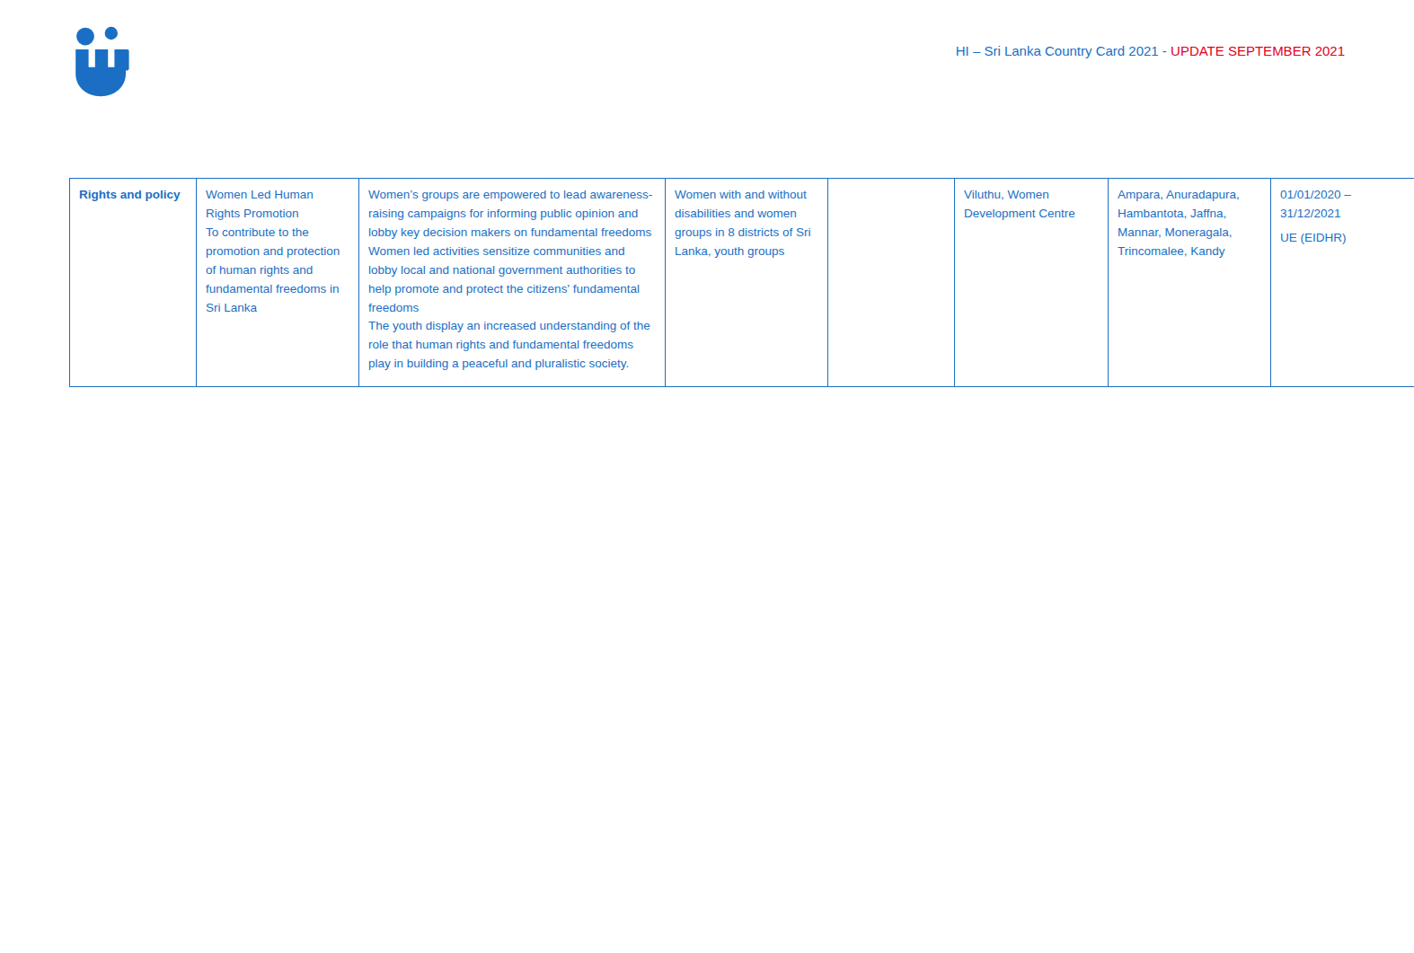HI – Sri Lanka Country Card 2021 - UPDATE SEPTEMBER 2021
| Rights and policy | Women Led Human Rights Promotion To contribute to the promotion and protection of human rights and fundamental freedoms in Sri Lanka | Women’s groups are empowered to lead awareness-raising campaigns for informing public opinion and lobby key decision makers on fundamental freedoms Women led activities sensitize communities and lobby local and national government authorities to help promote and protect the citizens' fundamental freedoms The youth display an increased understanding of the role that human rights and fundamental freedoms play in building a peaceful and pluralistic society. | Women with and without disabilities and women groups in 8 districts of Sri Lanka, youth groups | | Viluthu, Women Development Centre | Ampara, Anuradapura, Hambantota, Jaffna, Mannar, Moneragala, Trincomalee, Kandy | 01/01/2020 – 31/12/2021 UE (EIDHR) |